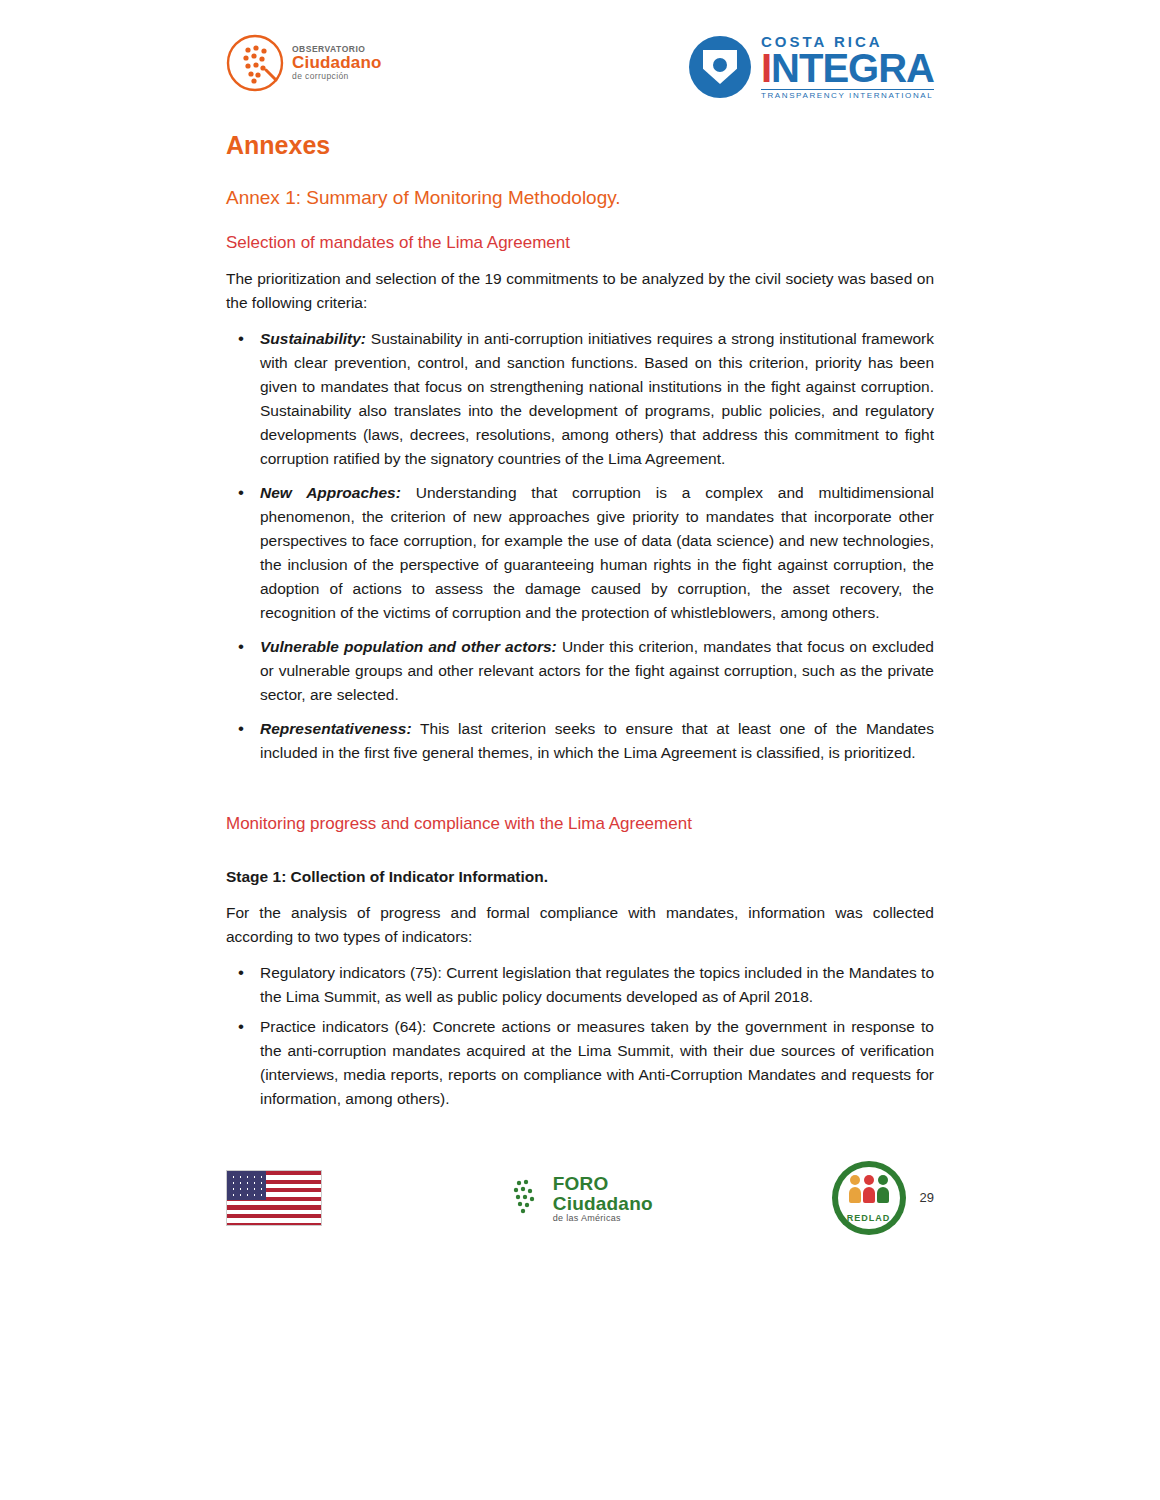Observatorio
Ciudadano
de corrupción
COSTA RICA
INTEGRA
Transparency International
Annexes
Annex 1: Summary of Monitoring Methodology.
Selection of mandates of the Lima Agreement
The prioritization and selection of the 19 commitments to be analyzed by the civil society was based on the following criteria:
Sustainability: Sustainability in anti-corruption initiatives requires a strong institutional framework with clear prevention, control, and sanction functions. Based on this criterion, priority has been given to mandates that focus on strengthening national institutions in the fight against corruption. Sustainability also translates into the development of programs, public policies, and regulatory developments (laws, decrees, resolutions, among others) that address this commitment to fight corruption ratified by the signatory countries of the Lima Agreement.
New Approaches: Understanding that corruption is a complex and multidimensional phenomenon, the criterion of new approaches give priority to mandates that incorporate other perspectives to face corruption, for example the use of data (data science) and new technologies, the inclusion of the perspective of guaranteeing human rights in the fight against corruption, the adoption of actions to assess the damage caused by corruption, the asset recovery, the recognition of the victims of corruption and the protection of whistleblowers, among others.
Vulnerable population and other actors: Under this criterion, mandates that focus on excluded or vulnerable groups and other relevant actors for the fight against corruption, such as the private sector, are selected.
Representativeness: This last criterion seeks to ensure that at least one of the Mandates included in the first five general themes, in which the Lima Agreement is classified, is prioritized.
Monitoring progress and compliance with the Lima Agreement
Stage 1: Collection of Indicator Information.
For the analysis of progress and formal compliance with mandates, information was collected according to two types of indicators:
Regulatory indicators (75): Current legislation that regulates the topics included in the Mandates to the Lima Summit, as well as public policy documents developed as of April 2018.
Practice indicators (64): Concrete actions or measures taken by the government in response to the anti-corruption mandates acquired at the Lima Summit, with their due sources of verification (interviews, media reports, reports on compliance with Anti-Corruption Mandates and requests for information, among others).
FORO
Ciudadano
de las Américas
REDLAD
29